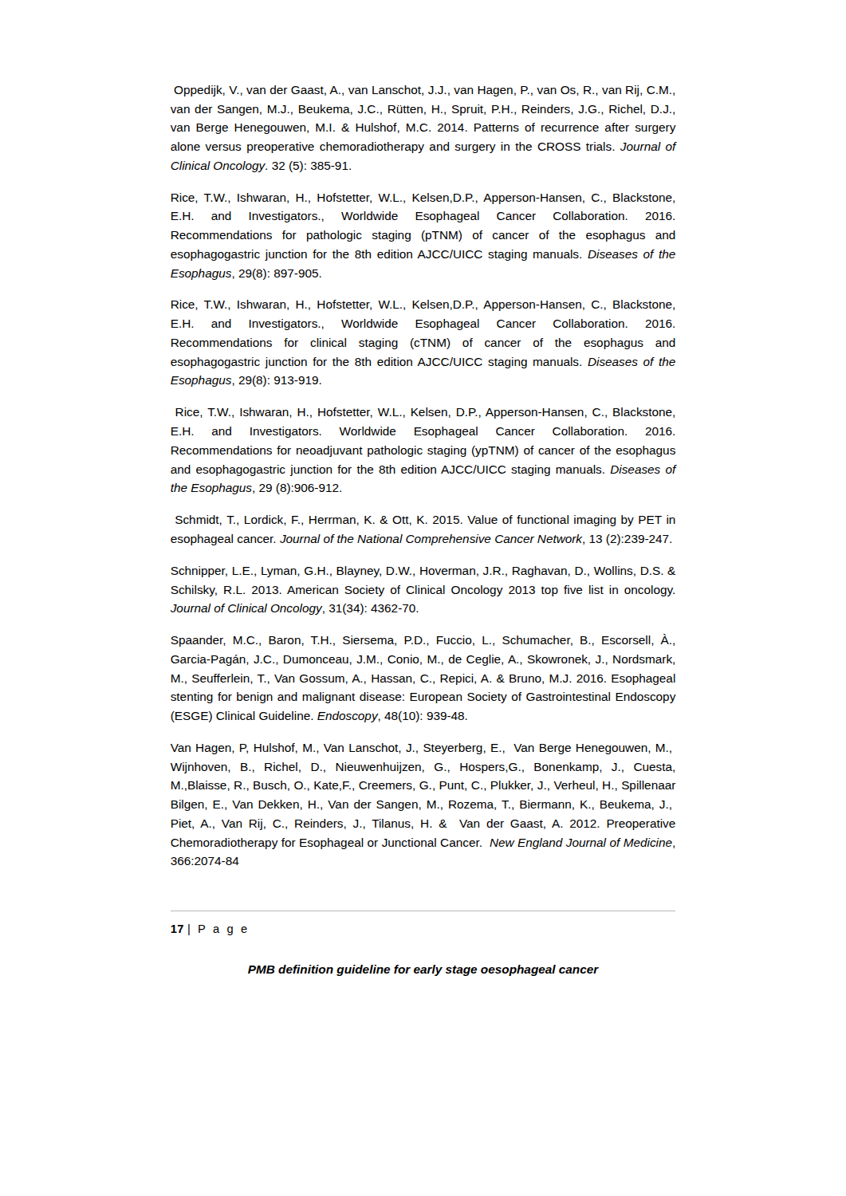Oppedijk, V., van der Gaast, A., van Lanschot, J.J., van Hagen, P., van Os, R., van Rij, C.M., van der Sangen, M.J., Beukema, J.C., Rütten, H., Spruit, P.H., Reinders, J.G., Richel, D.J., van Berge Henegouwen, M.I. & Hulshof, M.C. 2014. Patterns of recurrence after surgery alone versus preoperative chemoradiotherapy and surgery in the CROSS trials. Journal of Clinical Oncology. 32 (5): 385-91.
Rice, T.W., Ishwaran, H., Hofstetter, W.L., Kelsen,D.P., Apperson-Hansen, C., Blackstone, E.H. and Investigators., Worldwide Esophageal Cancer Collaboration. 2016. Recommendations for pathologic staging (pTNM) of cancer of the esophagus and esophagogastric junction for the 8th edition AJCC/UICC staging manuals. Diseases of the Esophagus, 29(8): 897-905.
Rice, T.W., Ishwaran, H., Hofstetter, W.L., Kelsen,D.P., Apperson-Hansen, C., Blackstone, E.H. and Investigators., Worldwide Esophageal Cancer Collaboration. 2016. Recommendations for clinical staging (cTNM) of cancer of the esophagus and esophagogastric junction for the 8th edition AJCC/UICC staging manuals. Diseases of the Esophagus, 29(8): 913-919.
Rice, T.W., Ishwaran, H., Hofstetter, W.L., Kelsen, D.P., Apperson-Hansen, C., Blackstone, E.H. and Investigators. Worldwide Esophageal Cancer Collaboration. 2016. Recommendations for neoadjuvant pathologic staging (ypTNM) of cancer of the esophagus and esophagogastric junction for the 8th edition AJCC/UICC staging manuals. Diseases of the Esophagus, 29 (8):906-912.
Schmidt, T., Lordick, F., Herrman, K. & Ott, K. 2015. Value of functional imaging by PET in esophageal cancer. Journal of the National Comprehensive Cancer Network, 13 (2):239-247.
Schnipper, L.E., Lyman, G.H., Blayney, D.W., Hoverman, J.R., Raghavan, D., Wollins, D.S. & Schilsky, R.L. 2013. American Society of Clinical Oncology 2013 top five list in oncology. Journal of Clinical Oncology, 31(34): 4362-70.
Spaander, M.C., Baron, T.H., Siersema, P.D., Fuccio, L., Schumacher, B., Escorsell, À., Garcia-Pagán, J.C., Dumonceau, J.M., Conio, M., de Ceglie, A., Skowronek, J., Nordsmark, M., Seufferlein, T., Van Gossum, A., Hassan, C., Repici, A. & Bruno, M.J. 2016. Esophageal stenting for benign and malignant disease: European Society of Gastrointestinal Endoscopy (ESGE) Clinical Guideline. Endoscopy, 48(10): 939-48.
Van Hagen, P, Hulshof, M., Van Lanschot, J., Steyerberg, E., Van Berge Henegouwen, M., Wijnhoven, B., Richel, D., Nieuwenhuijzen, G., Hospers,G., Bonenkamp, J., Cuesta, M.,Blaisse, R., Busch, O., Kate,F., Creemers, G., Punt, C., Plukker, J., Verheul, H., Spillenaar Bilgen, E., Van Dekken, H., Van der Sangen, M., Rozema, T., Biermann, K., Beukema, J., Piet, A., Van Rij, C., Reinders, J., Tilanus, H. & Van der Gaast, A. 2012. Preoperative Chemoradiotherapy for Esophageal or Junctional Cancer. New England Journal of Medicine, 366:2074-84
17 | P a g e
PMB definition guideline for early stage oesophageal cancer